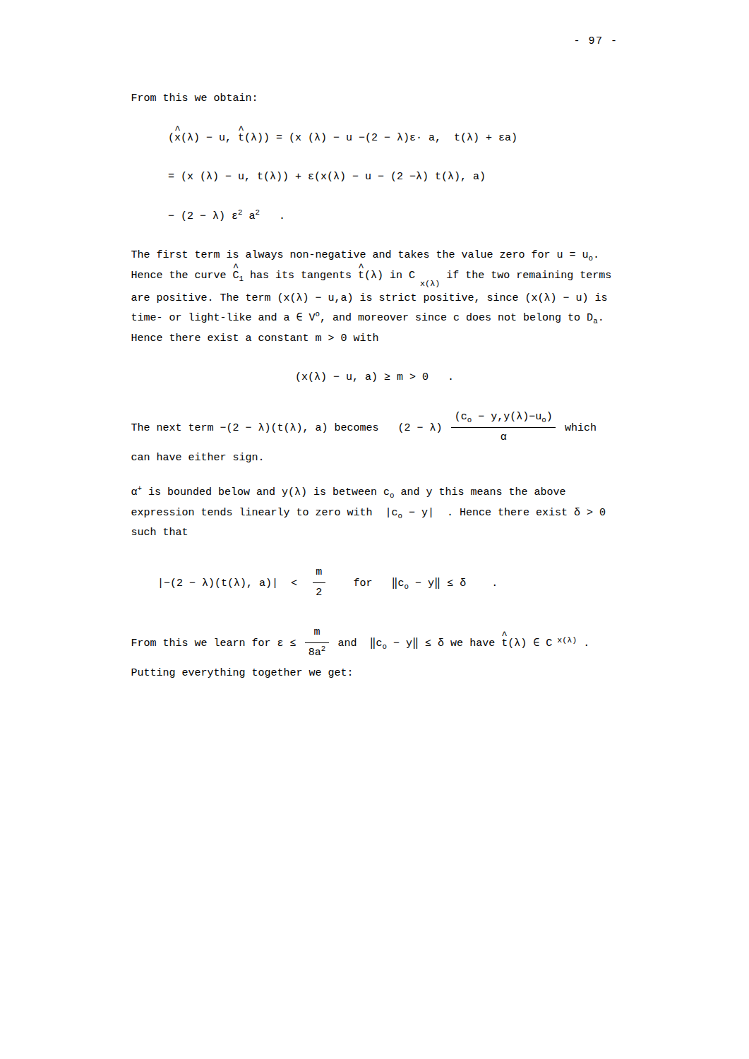- 97 -
From this we obtain:
(x(λ) − u, t(λ)) = (x (λ) − u −(2 − λ)ε· a, t(λ) + εa)
= (x (λ) − u, t(λ)) + ε(x(λ) − u − (2 −λ) t(λ), a)
− (2 − λ) ε2 a2 .
The first term is always non-negative and takes the value zero for u = uo. Hence the curve C1 has its tangents t(λ) in C x(λ) if the two remaining terms are positive. The term (x(λ) − u,a) is strict positive, since (x(λ) − u) is time- or light-like and a ∈ Vo, and moreover since c does not belong to Da. Hence there exist a constant m > 0 with
(x(λ) − u, a) ≥ m > 0 .
The next term −(2 − λ)(t(λ), a) becomes (2 − λ) (co − y,y(λ)−uo) α which can have either sign.
α+ is bounded below and y(λ) is between co and y this means the above expression tends linearly to zero with |co − y| . Hence there exist δ > 0 such that
|−(2 − λ)(t(λ), a)| < m 2 for ‖co − y‖ ≤ δ .
From this we learn for ε ≤ m 8a2 and ‖co − y‖ ≤ δ we have t(λ) ∈ C x(λ) . Putting everything together we get: